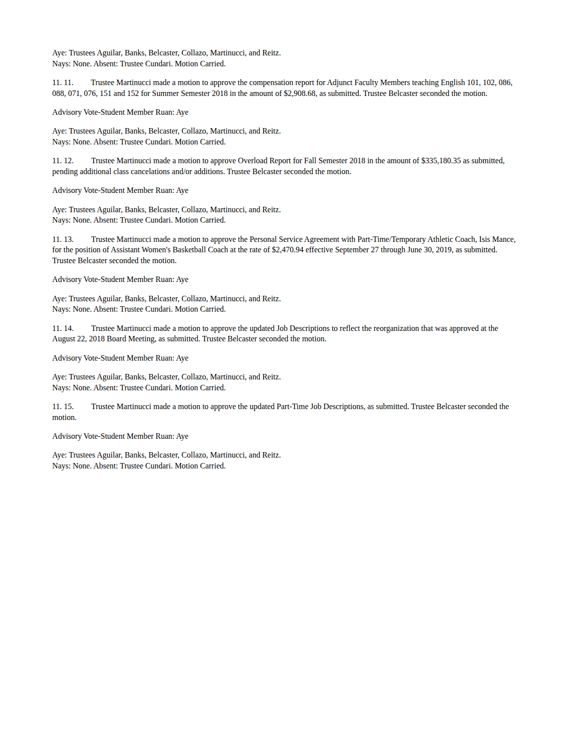Aye: Trustees Aguilar, Banks, Belcaster, Collazo, Martinucci, and Reitz.
Nays: None. Absent: Trustee Cundari. Motion Carried.
11. 11. Trustee Martinucci made a motion to approve the compensation report for Adjunct Faculty Members teaching English 101, 102, 086, 088, 071, 076, 151 and 152 for Summer Semester 2018 in the amount of $2,908.68, as submitted. Trustee Belcaster seconded the motion.
Advisory Vote-Student Member Ruan: Aye
Aye: Trustees Aguilar, Banks, Belcaster, Collazo, Martinucci, and Reitz.
Nays: None. Absent: Trustee Cundari. Motion Carried.
11. 12. Trustee Martinucci made a motion to approve Overload Report for Fall Semester 2018 in the amount of $335,180.35 as submitted, pending additional class cancelations and/or additions. Trustee Belcaster seconded the motion.
Advisory Vote-Student Member Ruan: Aye
Aye: Trustees Aguilar, Banks, Belcaster, Collazo, Martinucci, and Reitz.
Nays: None. Absent: Trustee Cundari. Motion Carried.
11. 13. Trustee Martinucci made a motion to approve the Personal Service Agreement with Part-Time/Temporary Athletic Coach, Isis Mance, for the position of Assistant Women's Basketball Coach at the rate of $2,470.94 effective September 27 through June 30, 2019, as submitted. Trustee Belcaster seconded the motion.
Advisory Vote-Student Member Ruan: Aye
Aye: Trustees Aguilar, Banks, Belcaster, Collazo, Martinucci, and Reitz.
Nays: None. Absent: Trustee Cundari. Motion Carried.
11. 14. Trustee Martinucci made a motion to approve the updated Job Descriptions to reflect the reorganization that was approved at the August 22, 2018 Board Meeting, as submitted. Trustee Belcaster seconded the motion.
Advisory Vote-Student Member Ruan: Aye
Aye: Trustees Aguilar, Banks, Belcaster, Collazo, Martinucci, and Reitz.
Nays: None. Absent: Trustee Cundari. Motion Carried.
11. 15. Trustee Martinucci made a motion to approve the updated Part-Time Job Descriptions, as submitted. Trustee Belcaster seconded the motion.
Advisory Vote-Student Member Ruan: Aye
Aye: Trustees Aguilar, Banks, Belcaster, Collazo, Martinucci, and Reitz.
Nays: None. Absent: Trustee Cundari. Motion Carried.